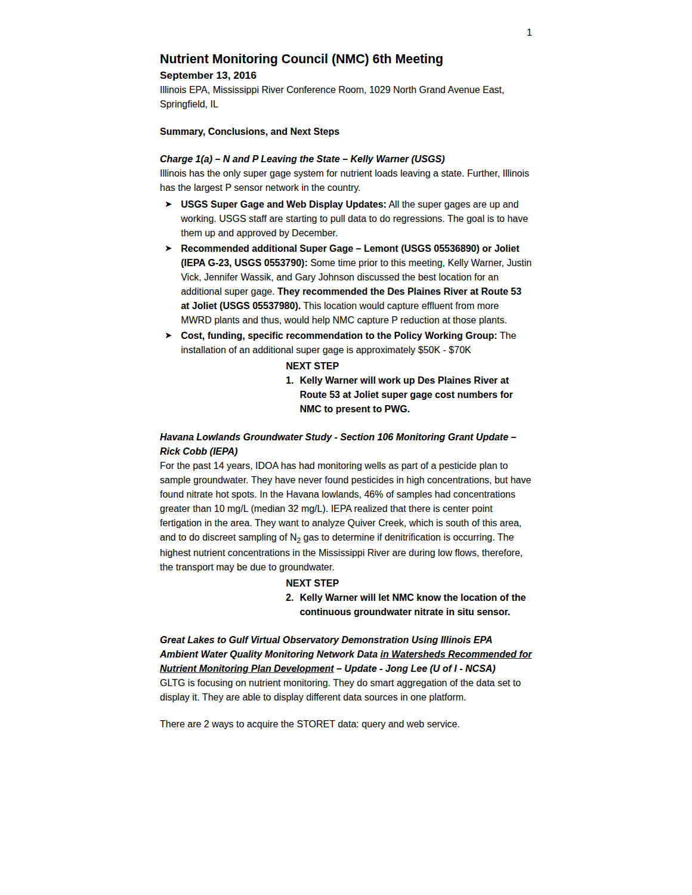1
Nutrient Monitoring Council (NMC) 6th Meeting
September 13, 2016
Illinois EPA, Mississippi River Conference Room, 1029 North Grand Avenue East, Springfield, IL
Summary, Conclusions, and Next Steps
Charge 1(a) – N and P Leaving the State – Kelly Warner (USGS)
Illinois has the only super gage system for nutrient loads leaving a state. Further, Illinois has the largest P sensor network in the country.
USGS Super Gage and Web Display Updates: All the super gages are up and working. USGS staff are starting to pull data to do regressions. The goal is to have them up and approved by December.
Recommended additional Super Gage – Lemont (USGS 05536890) or Joliet (IEPA G-23, USGS 0553790): Some time prior to this meeting, Kelly Warner, Justin Vick, Jennifer Wassik, and Gary Johnson discussed the best location for an additional super gage. They recommended the Des Plaines River at Route 53 at Joliet (USGS 05537980). This location would capture effluent from more MWRD plants and thus, would help NMC capture P reduction at those plants.
Cost, funding, specific recommendation to the Policy Working Group: The installation of an additional super gage is approximately $50K - $70K
NEXT STEP
Kelly Warner will work up Des Plaines River at Route 53 at Joliet super gage cost numbers for NMC to present to PWG.
Havana Lowlands Groundwater Study - Section 106 Monitoring Grant Update – Rick Cobb (IEPA)
For the past 14 years, IDOA has had monitoring wells as part of a pesticide plan to sample groundwater. They have never found pesticides in high concentrations, but have found nitrate hot spots. In the Havana lowlands, 46% of samples had concentrations greater than 10 mg/L (median 32 mg/L). IEPA realized that there is center point fertigation in the area. They want to analyze Quiver Creek, which is south of this area, and to do discreet sampling of N2 gas to determine if denitrification is occurring. The highest nutrient concentrations in the Mississippi River are during low flows, therefore, the transport may be due to groundwater.
NEXT STEP
Kelly Warner will let NMC know the location of the continuous groundwater nitrate in situ sensor.
Great Lakes to Gulf Virtual Observatory Demonstration Using Illinois EPA Ambient Water Quality Monitoring Network Data in Watersheds Recommended for Nutrient Monitoring Plan Development – Update - Jong Lee (U of I - NCSA)
GLTG is focusing on nutrient monitoring. They do smart aggregation of the data set to display it. They are able to display different data sources in one platform.
There are 2 ways to acquire the STORET data: query and web service.